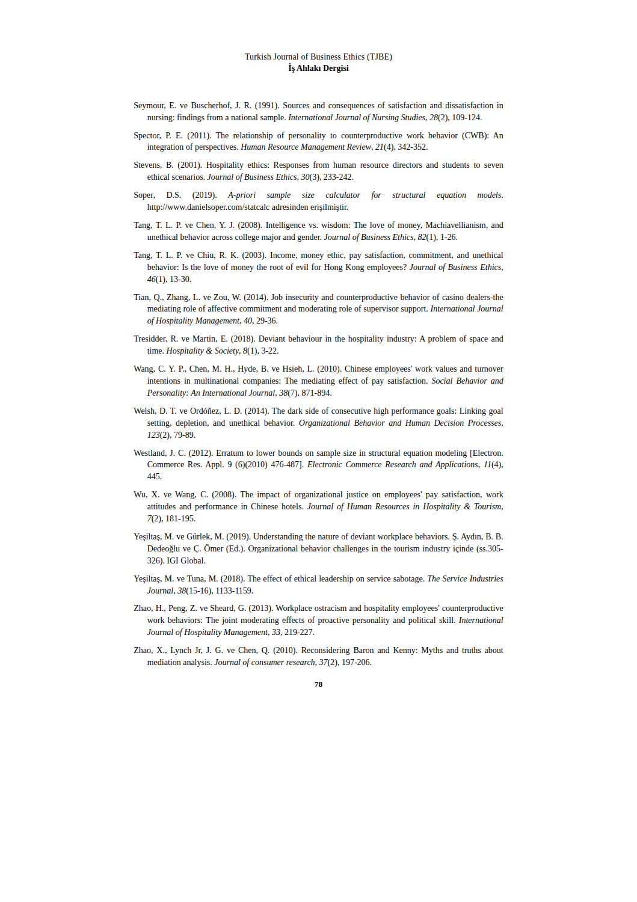Turkish Journal of Business Ethics (TJBE)
İş Ahlakı Dergisi
Seymour, E. ve Buscherhof, J. R. (1991). Sources and consequences of satisfaction and dissatisfaction in nursing: findings from a national sample. International Journal of Nursing Studies, 28(2), 109-124.
Spector, P. E. (2011). The relationship of personality to counterproductive work behavior (CWB): An integration of perspectives. Human Resource Management Review, 21(4), 342-352.
Stevens, B. (2001). Hospitality ethics: Responses from human resource directors and students to seven ethical scenarios. Journal of Business Ethics, 30(3), 233-242.
Soper, D.S. (2019). A-priori sample size calculator for structural equation models. http://www.danielsoper.com/statcalc adresinden erişilmiştir.
Tang, T. L. P. ve Chen, Y. J. (2008). Intelligence vs. wisdom: The love of money, Machiavellianism, and unethical behavior across college major and gender. Journal of Business Ethics, 82(1), 1-26.
Tang, T. L. P. ve Chiu, R. K. (2003). Income, money ethic, pay satisfaction, commitment, and unethical behavior: Is the love of money the root of evil for Hong Kong employees? Journal of Business Ethics, 46(1), 13-30.
Tian, Q., Zhang, L. ve Zou, W. (2014). Job insecurity and counterproductive behavior of casino dealers-the mediating role of affective commitment and moderating role of supervisor support. International Journal of Hospitality Management, 40, 29-36.
Tresidder, R. ve Martin, E. (2018). Deviant behaviour in the hospitality industry: A problem of space and time. Hospitality & Society, 8(1), 3-22.
Wang, C. Y. P., Chen, M. H., Hyde, B. ve Hsieh, L. (2010). Chinese employees' work values and turnover intentions in multinational companies: The mediating effect of pay satisfaction. Social Behavior and Personality: An International Journal, 38(7), 871-894.
Welsh, D. T. ve Ordóñez, L. D. (2014). The dark side of consecutive high performance goals: Linking goal setting, depletion, and unethical behavior. Organizational Behavior and Human Decision Processes, 123(2), 79-89.
Westland, J. C. (2012). Erratum to lower bounds on sample size in structural equation modeling [Electron. Commerce Res. Appl. 9 (6)(2010) 476-487]. Electronic Commerce Research and Applications, 11(4), 445.
Wu, X. ve Wang, C. (2008). The impact of organizational justice on employees' pay satisfaction, work attitudes and performance in Chinese hotels. Journal of Human Resources in Hospitality & Tourism, 7(2), 181-195.
Yeşiltaş, M. ve Gürlek, M. (2019). Understanding the nature of deviant workplace behaviors. Ş. Aydın, B. B. Dedeoğlu ve Ç. Ömer (Ed.). Organizational behavior challenges in the tourism industry içinde (ss.305-326). IGI Global.
Yeşiltaş, M. ve Tuna, M. (2018). The effect of ethical leadership on service sabotage. The Service Industries Journal, 38(15-16), 1133-1159.
Zhao, H., Peng, Z. ve Sheard, G. (2013). Workplace ostracism and hospitality employees' counterproductive work behaviors: The joint moderating effects of proactive personality and political skill. International Journal of Hospitality Management, 33, 219-227.
Zhao, X., Lynch Jr, J. G. ve Chen, Q. (2010). Reconsidering Baron and Kenny: Myths and truths about mediation analysis. Journal of consumer research, 37(2), 197-206.
78